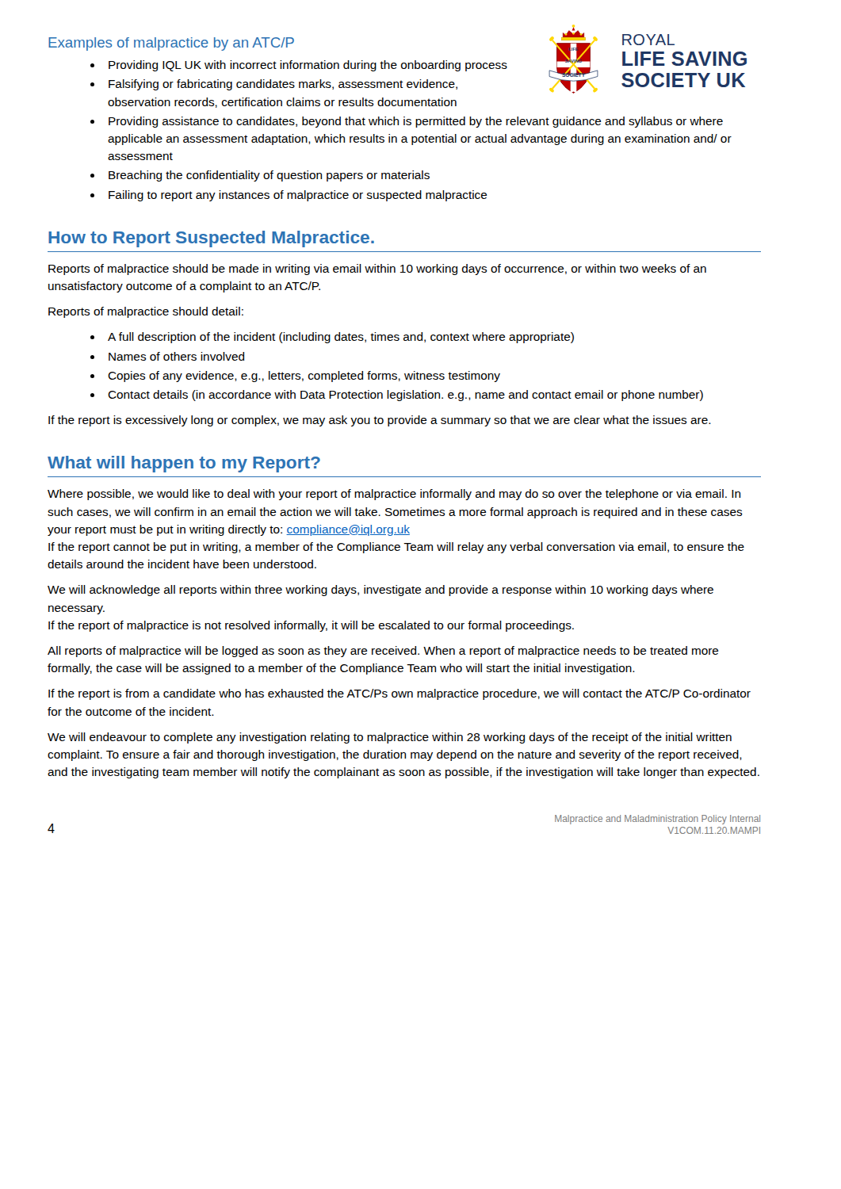SOCIETY LIFE SAVING
ROYAL
LIFE SAVING
SOCIETY UK
Examples of malpractice by an ATC/P
Providing IQL UK with incorrect information during the onboarding process
Falsifying or fabricating candidates marks, assessment evidence, observation records, certification claims or results documentation
Providing assistance to candidates, beyond that which is permitted by the relevant guidance and syllabus or where applicable an assessment adaptation, which results in a potential or actual advantage during an examination and/ or assessment
Breaching the confidentiality of question papers or materials
Failing to report any instances of malpractice or suspected malpractice
How to Report Suspected Malpractice.
Reports of malpractice should be made in writing via email within 10 working days of occurrence, or within two weeks of an unsatisfactory outcome of a complaint to an ATC/P.
Reports of malpractice should detail:
A full description of the incident (including dates, times and, context where appropriate)
Names of others involved
Copies of any evidence, e.g., letters, completed forms, witness testimony
Contact details (in accordance with Data Protection legislation. e.g., name and contact email or phone number)
If the report is excessively long or complex, we may ask you to provide a summary so that we are clear what the issues are.
What will happen to my Report?
Where possible, we would like to deal with your report of malpractice informally and may do so over the telephone or via email. In such cases, we will confirm in an email the action we will take. Sometimes a more formal approach is required and in these cases your report must be put in writing directly to: compliance@iql.org.uk
If the report cannot be put in writing, a member of the Compliance Team will relay any verbal conversation via email, to ensure the details around the incident have been understood.
We will acknowledge all reports within three working days, investigate and provide a response within 10 working days where necessary.
If the report of malpractice is not resolved informally, it will be escalated to our formal proceedings.
All reports of malpractice will be logged as soon as they are received. When a report of malpractice needs to be treated more formally, the case will be assigned to a member of the Compliance Team who will start the initial investigation.
If the report is from a candidate who has exhausted the ATC/Ps own malpractice procedure, we will contact the ATC/P Co-ordinator for the outcome of the incident.
We will endeavour to complete any investigation relating to malpractice within 28 working days of the receipt of the initial written complaint. To ensure a fair and thorough investigation, the duration may depend on the nature and severity of the report received, and the investigating team member will notify the complainant as soon as possible, if the investigation will take longer than expected.
4
Malpractice and Maladministration Policy Internal
V1COM.11.20.MAMPI